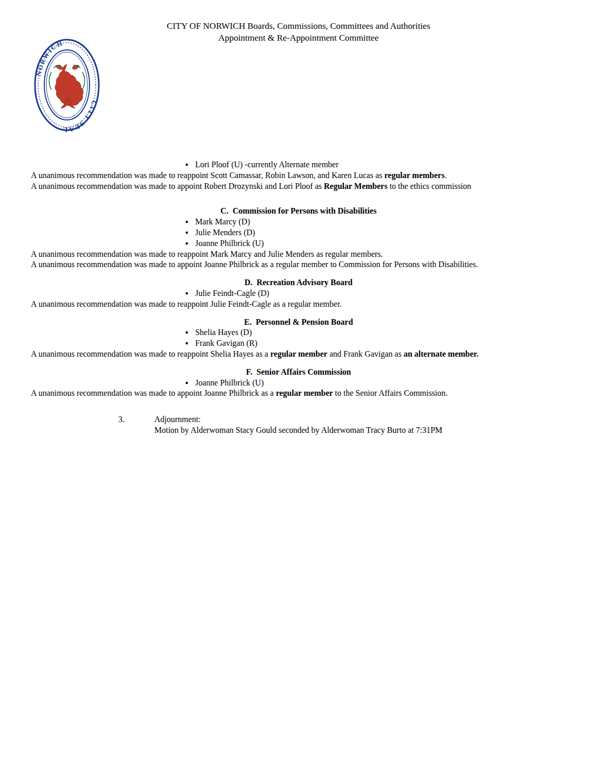NORWICH CITY SEAL
CITY OF NORWICH Boards, Commissions, Committees and Authorities
Appointment & Re-Appointment Committee
▪Lori Ploof (U) -currently Alternate member
A unanimous recommendation was made to reappoint Scott Camassar, Robin Lawson, and Karen Lucas as regular members.
A unanimous recommendation was made to appoint Robert Drozynski and Lori Ploof as Regular Members to the ethics commission
C. Commission for Persons with Disabilities
▪Mark Marcy (D)
▪Julie Menders (D)
▪Joanne Philbrick (U)
A unanimous recommendation was made to reappoint Mark Marcy and Julie Menders as regular members.
A unanimous recommendation was made to appoint Joanne Philbrick as a regular member to Commission for Persons with Disabilities.
D. Recreation Advisory Board
▪Julie Feindt-Cagle (D)
A unanimous recommendation was made to reappoint Julie Feindt-Cagle as a regular member.
E. Personnel & Pension Board
▪Shelia Hayes (D)
▪Frank Gavigan (R)
A unanimous recommendation was made to reappoint Shelia Hayes as a regular member and Frank Gavigan as an alternate member.
F. Senior Affairs Commission
▪Joanne Philbrick (U)
A unanimous recommendation was made to appoint Joanne Philbrick as a regular member to the Senior Affairs Commission.
3.
Adjournment:
Motion by Alderwoman Stacy Gould seconded by Alderwoman Tracy Burto at 7:31PM